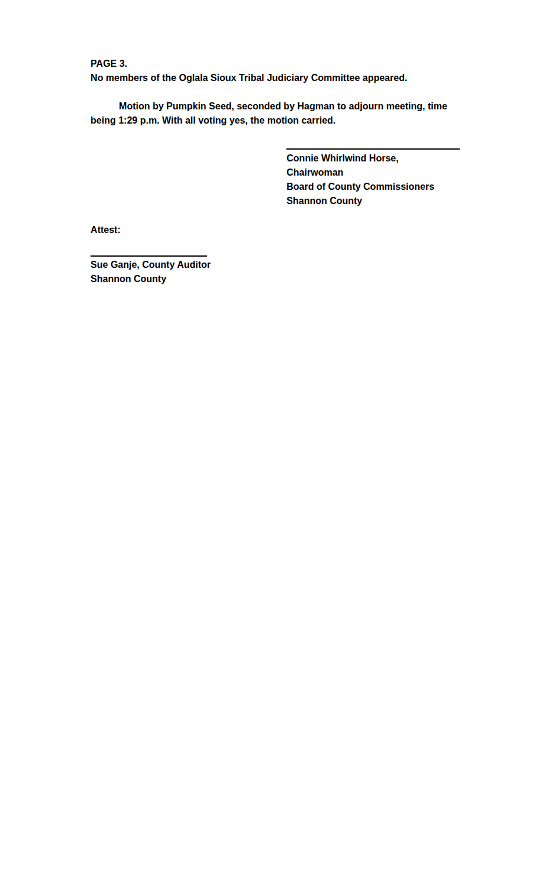PAGE 3.
No members of the Oglala Sioux Tribal Judiciary Committee appeared.
Motion by Pumpkin Seed, seconded by Hagman to adjourn meeting, time being 1:29 p.m. With all voting yes, the motion carried.
Connie Whirlwind Horse, Chairwoman
Board of County Commissioners
Shannon County
Attest:
Sue Ganje, County Auditor
Shannon County